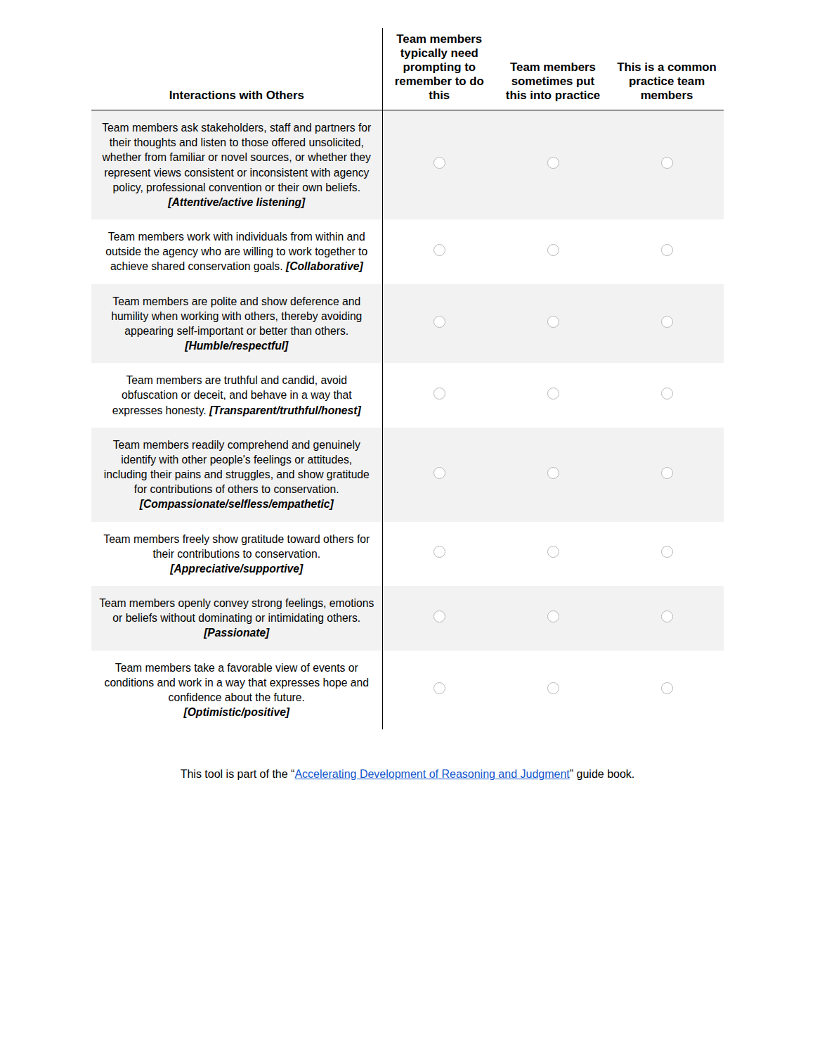| Interactions with Others | Team members typically need prompting to remember to do this | Team members sometimes put this into practice | This is a common practice team members |
| --- | --- | --- | --- |
| Team members ask stakeholders, staff and partners for their thoughts and listen to those offered unsolicited, whether from familiar or novel sources, or whether they represent views consistent or inconsistent with agency policy, professional convention or their own beliefs. [Attentive/active listening] | | | |
| Team members work with individuals from within and outside the agency who are willing to work together to achieve shared conservation goals. [Collaborative] | | | |
| Team members are polite and show deference and humility when working with others, thereby avoiding appearing self-important or better than others. [Humble/respectful] | | | |
| Team members are truthful and candid, avoid obfuscation or deceit, and behave in a way that expresses honesty. [Transparent/truthful/honest] | | | |
| Team members readily comprehend and genuinely identify with other people's feelings or attitudes, including their pains and struggles, and show gratitude for contributions of others to conservation. [Compassionate/selfless/empathetic] | | | |
| Team members freely show gratitude toward others for their contributions to conservation. [Appreciative/supportive] | | | |
| Team members openly convey strong feelings, emotions or beliefs without dominating or intimidating others. [Passionate] | | | |
| Team members take a favorable view of events or conditions and work in a way that expresses hope and confidence about the future. [Optimistic/positive] | | | |
This tool is part of the “Accelerating Development of Reasoning and Judgment” guide book.